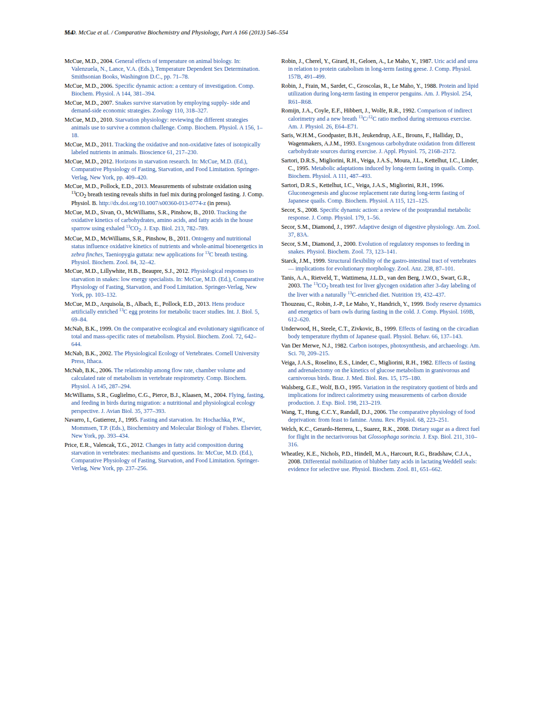554 M.D. McCue et al. / Comparative Biochemistry and Physiology, Part A 166 (2013) 546–554
McCue, M.D., 2004. General effects of temperature on animal biology. In: Valenzuela, N., Lance, V.A. (Eds.), Temperature Dependent Sex Determination. Smithsonian Books, Washington D.C., pp. 71–78.
McCue, M.D., 2006. Specific dynamic action: a century of investigation. Comp. Biochem. Physiol. A 144, 381–394.
McCue, M.D., 2007. Snakes survive starvation by employing supply- side and demand-side economic strategies. Zoology 110, 318–327.
McCue, M.D., 2010. Starvation physiology: reviewing the different strategies animals use to survive a common challenge. Comp. Biochem. Physiol. A 156, 1–18.
McCue, M.D., 2011. Tracking the oxidative and non-oxidative fates of isotopically labeled nutrients in animals. Bioscience 61, 217–230.
McCue, M.D., 2012. Horizons in starvation research. In: McCue, M.D. (Ed.), Comparative Physiology of Fasting, Starvation, and Food Limitation. Springer-Verlag, New York, pp. 409–420.
McCue, M.D., Pollock, E.D., 2013. Measurements of substrate oxidation using 13CO2 breath testing reveals shifts in fuel mix during prolonged fasting. J. Comp. Physiol. B. http://dx.doi.org/10.1007/s00360-013-0774-z (in press).
McCue, M.D., Sivan, O., McWilliams, S.R., Pinshow, B., 2010. Tracking the oxidative kinetics of carbohydrates, amino acids, and fatty acids in the house sparrow using exhaled 13CO2. J. Exp. Biol. 213, 782–789.
McCue, M.D., McWilliams, S.R., Pinshow, B., 2011. Ontogeny and nutritional status influence oxidative kinetics of nutrients and whole-animal bioenergetics in zebra finches, Taeniopygia guttata: new applications for 13C breath testing. Physiol. Biochem. Zool. 84, 32–42.
McCue, M.D., Lillywhite, H.B., Beaupre, S.J., 2012. Physiological responses to starvation in snakes: low energy specialists. In: McCue, M.D. (Ed.), Comparative Physiology of Fasting, Starvation, and Food Limitation. Springer-Verlag, New York, pp. 103–132.
McCue, M.D., Arquisola, B., Albach, E., Pollock, E.D., 2013. Hens produce artificially enriched 13C egg proteins for metabolic tracer studies. Int. J. Biol. 5, 69–84.
McNab, B.K., 1999. On the comparative ecological and evolutionary significance of total and mass-specific rates of metabolism. Physiol. Biochem. Zool. 72, 642–644.
McNab, B.K., 2002. The Physiological Ecology of Vertebrates. Cornell University Press, Ithaca.
McNab, B.K., 2006. The relationship among flow rate, chamber volume and calculated rate of metabolism in vertebrate respirometry. Comp. Biochem. Physiol. A 145, 287–294.
McWilliams, S.R., Guglielmo, C.G., Pierce, B.J., Klaasen, M., 2004. Flying, fasting, and feeding in birds during migration: a nutritional and physiological ecology perspective. J. Avian Biol. 35, 377–393.
Navarro, I., Gutierrez, J., 1995. Fasting and starvation. In: Hochachka, P.W., Mommsen, T.P. (Eds.), Biochemistry and Molecular Biology of Fishes. Elsevier, New York, pp. 393–434.
Price, E.R., Valencak, T.G., 2012. Changes in fatty acid composition during starvation in vertebrates: mechanisms and questions. In: McCue, M.D. (Ed.), Comparative Physiology of Fasting, Starvation, and Food Limitation. Springer-Verlag, New York, pp. 237–256.
Robin, J., Cherel, Y., Girard, H., Geloen, A., Le Maho, Y., 1987. Uric acid and urea in relation to protein catabolism in long-term fasting geese. J. Comp. Physiol. 157B, 491–499.
Robin, J., Frain, M., Sardet, C., Groscolas, R., Le Maho, Y., 1988. Protein and lipid utilization during long-term fasting in emperor penguins. Am. J. Physiol. 254, R61–R68.
Romijn, J.A., Coyle, E.F., Hibbert, J., Wolfe, R.R., 1992. Comparison of indirect calorimetry and a new breath 13C/12C ratio method during strenuous exercise. Am. J. Physiol. 26, E64–E71.
Saris, W.H.M., Goodpaster, B.H., Jeukendrup, A.E., Brouns, F., Halliday, D., Wagenmakers, A.J.M., 1993. Exogenous carbohydrate oxidation from different carbohydrate sources during exercise. J. Appl. Physiol. 75, 2168–2172.
Sartori, D.R.S., Migliorini, R.H., Veiga, J.A.S., Moura, J.L., Kettelhut, I.C., Linder, C., 1995. Metabolic adaptations induced by long-term fasting in quails. Comp. Biochem. Physiol. A 111, 487–493.
Sartori, D.R.S., Kettelhut, I.C., Veiga, J.A.S., Migliorini, R.H., 1996. Gluconeogenesis and glucose replacement rate during long-term fasting of Japanese quails. Comp. Biochem. Physiol. A 115, 121–125.
Secor, S., 2008. Specific dynamic action: a review of the postprandial metabolic response. J. Comp. Physiol. 179, 1–56.
Secor, S.M., Diamond, J., 1997. Adaptive design of digestive physiology. Am. Zool. 37, 83A.
Secor, S.M., Diamond, J., 2000. Evolution of regulatory responses to feeding in snakes. Physiol. Biochem. Zool. 73, 123–141.
Starck, J.M., 1999. Structural flexibility of the gastro-intestinal tract of vertebrates — implications for evolutionary morphology. Zool. Anz. 238, 87–101.
Tanis, A.A., Rietveld, T., Wattimena, J.L.D., van den Berg, J.W.O., Swart, G.R., 2003. The 13CO2 breath test for liver glycogen oxidation after 3-day labeling of the liver with a naturally 13C-enriched diet. Nutrition 19, 432–437.
Thouzeau, C., Robin, J.-P., Le Maho, Y., Handrich, Y., 1999. Body reserve dynamics and energetics of barn owls during fasting in the cold. J. Comp. Physiol. 169B, 612–620.
Underwood, H., Steele, C.T., Zivkovic, B., 1999. Effects of fasting on the circadian body temperature rhythm of Japanese quail. Physiol. Behav. 66, 137–143.
Van Der Merwe, N.J., 1982. Carbon isotopes, photosynthesis, and archaeology. Am. Sci. 70, 209–215.
Veiga, J.A.S., Roselino, E.S., Linder, C., Migliorini, R.H., 1982. Effects of fasting and adrenalectomy on the kinetics of glucose metabolism in granivorous and carnivorous birds. Braz. J. Med. Biol. Res. 15, 175–180.
Walsberg, G.E., Wolf, B.O., 1995. Variation in the respiratory quotient of birds and implications for indirect calorimetry using measurements of carbon dioxide production. J. Exp. Biol. 198, 213–219.
Wang, T., Hung, C.C.Y., Randall, D.J., 2006. The comparative physiology of food deprivation: from feast to famine. Annu. Rev. Physiol. 68, 223–251.
Welch, K.C., Gerardo-Herrera, L., Suarez, R.K., 2008. Dietary sugar as a direct fuel for flight in the nectarivorous bat Glossophaga sorincia. J. Exp. Biol. 211, 310–316.
Wheatley, K.E., Nichols, P.D., Hindell, M.A., Harcourt, R.G., Bradshaw, C.J.A., 2008. Differential mobilization of blubber fatty acids in lactating Weddell seals: evidence for selective use. Physiol. Biochem. Zool. 81, 651–662.